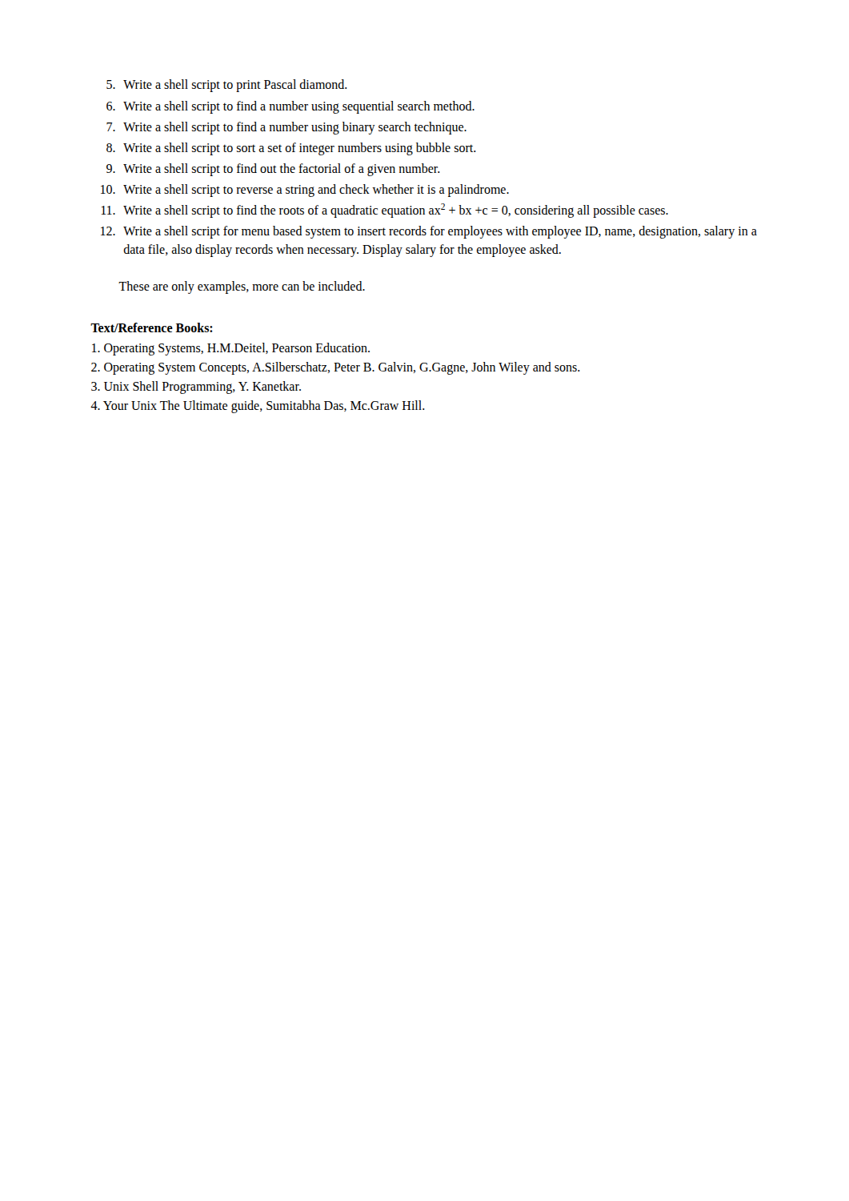Write a shell script to print Pascal diamond.
Write a shell script to find a number using sequential search method.
Write a shell script to find a number using binary search technique.
Write a shell script to sort a set of integer numbers using bubble sort.
Write a shell script to find out the factorial of a given number.
Write a shell script to reverse a string and check whether it is a palindrome.
Write a shell script to find the roots of a quadratic equation ax2 + bx +c = 0, considering all possible cases.
Write a shell script for menu based system to insert records for employees with employee ID, name, designation, salary in a data file, also display records when necessary. Display salary for the employee asked.
These are only examples, more can be included.
Text/Reference Books:
1. Operating Systems, H.M.Deitel, Pearson Education.
2. Operating System Concepts, A.Silberschatz, Peter B. Galvin, G.Gagne, John Wiley and sons.
3. Unix Shell Programming, Y. Kanetkar.
4. Your Unix The Ultimate guide, Sumitabha Das, Mc.Graw Hill.